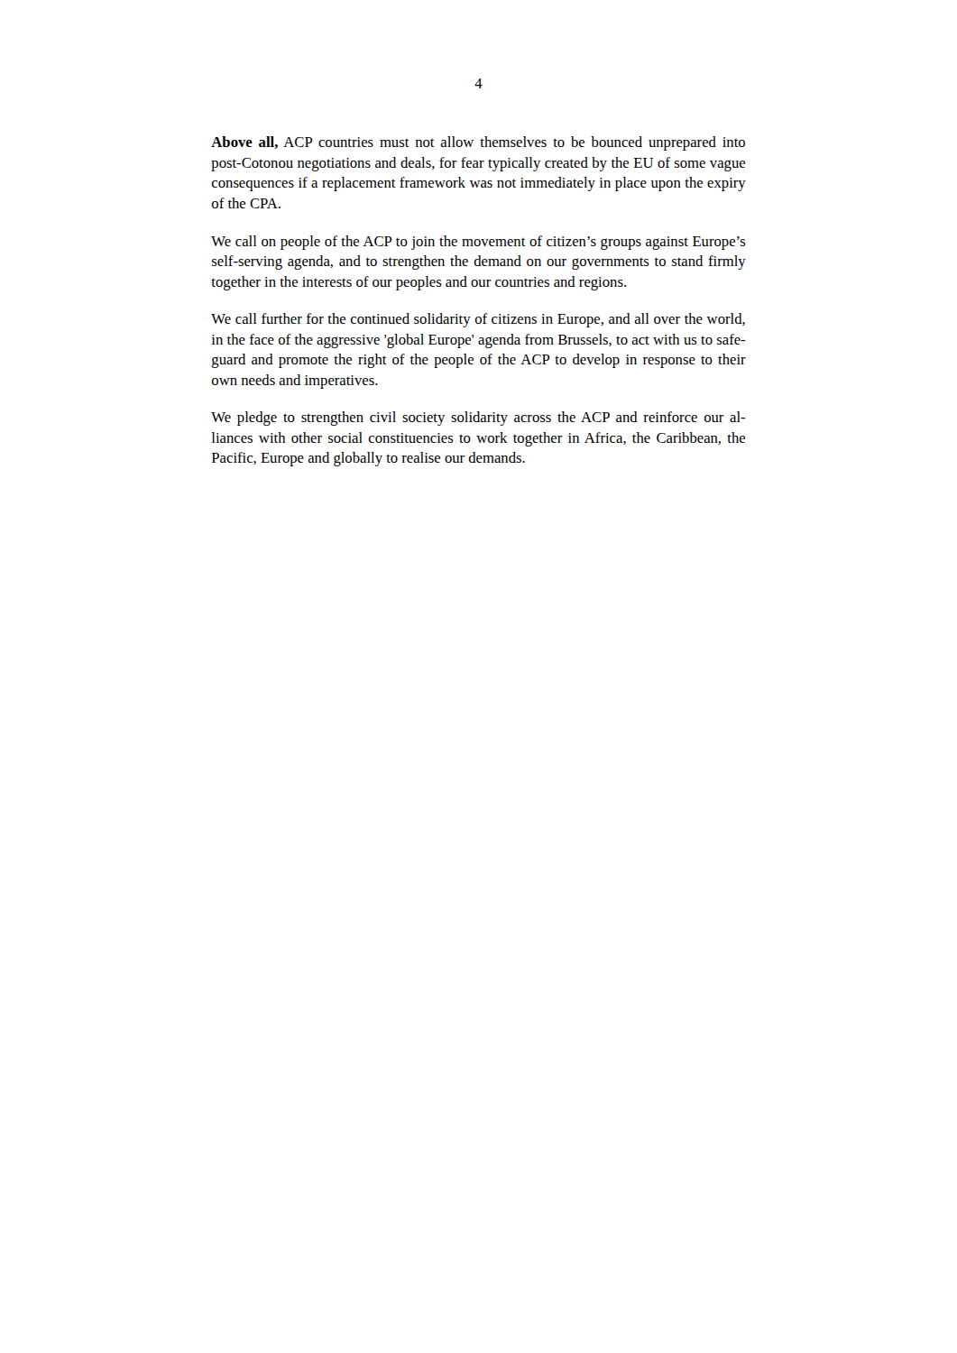4
Above all, ACP countries must not allow themselves to be bounced unprepared into post-Cotonou negotiations and deals, for fear typically created by the EU of some vague consequences if a replacement framework was not immediately in place upon the expiry of the CPA.
We call on people of the ACP to join the movement of citizen’s groups against Europe’s self-serving agenda, and to strengthen the demand on our governments to stand firmly together in the interests of our peoples and our countries and regions.
We call further for the continued solidarity of citizens in Europe, and all over the world, in the face of the aggressive 'global Europe' agenda from Brussels, to act with us to safeguard and promote the right of the people of the ACP to develop in response to their own needs and imperatives.
We pledge to strengthen civil society solidarity across the ACP and reinforce our alliances with other social constituencies to work together in Africa, the Caribbean, the Pacific, Europe and globally to realise our demands.